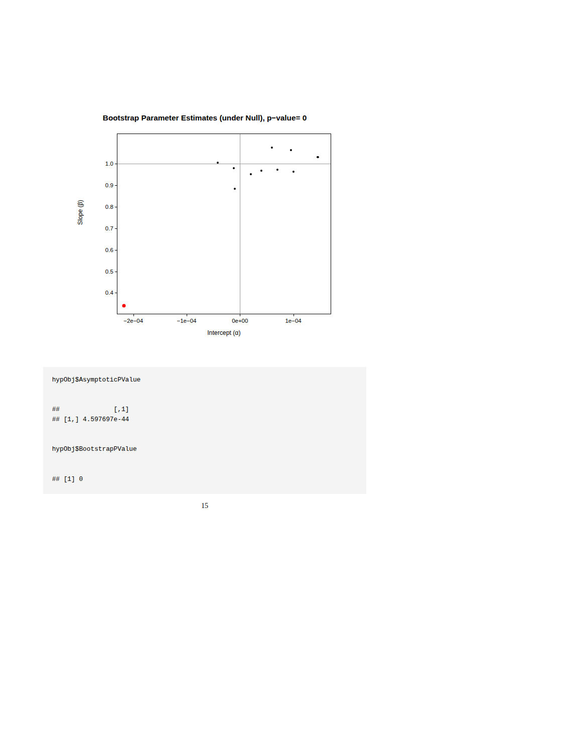Bootstrap Parameter Estimates (under Null), p−value= 0
Slope (β)
1.0
0.9
0.8
0.7
0.6
0.5
0.4
−2e−04
−1e−04
0e+00
1e−04
Intercept (α)
hypObj$AsymptoticPValue ## [,1] ## [1,] 4.597697e-44 hypObj$BootstrapPValue ## [1] 0
15